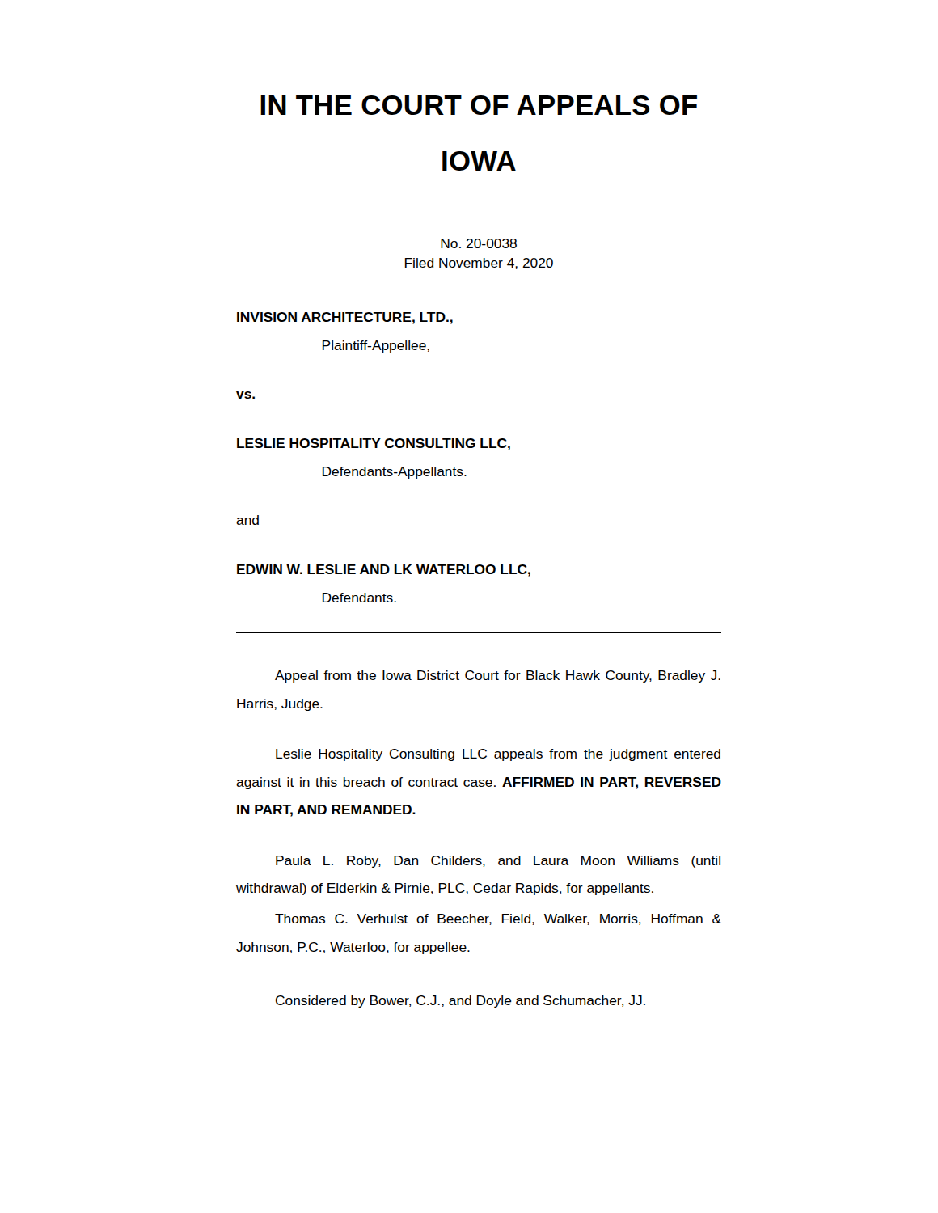IN THE COURT OF APPEALS OF IOWA
No. 20-0038
Filed November 4, 2020
INVISION ARCHITECTURE, LTD.,
Plaintiff-Appellee,
vs.
LESLIE HOSPITALITY CONSULTING LLC,
Defendants-Appellants.
and
EDWIN W. LESLIE AND LK WATERLOO LLC,
Defendants.
Appeal from the Iowa District Court for Black Hawk County, Bradley J. Harris, Judge.
Leslie Hospitality Consulting LLC appeals from the judgment entered against it in this breach of contract case. AFFIRMED IN PART, REVERSED IN PART, AND REMANDED.
Paula L. Roby, Dan Childers, and Laura Moon Williams (until withdrawal) of Elderkin & Pirnie, PLC, Cedar Rapids, for appellants.
Thomas C. Verhulst of Beecher, Field, Walker, Morris, Hoffman & Johnson, P.C., Waterloo, for appellee.
Considered by Bower, C.J., and Doyle and Schumacher, JJ.